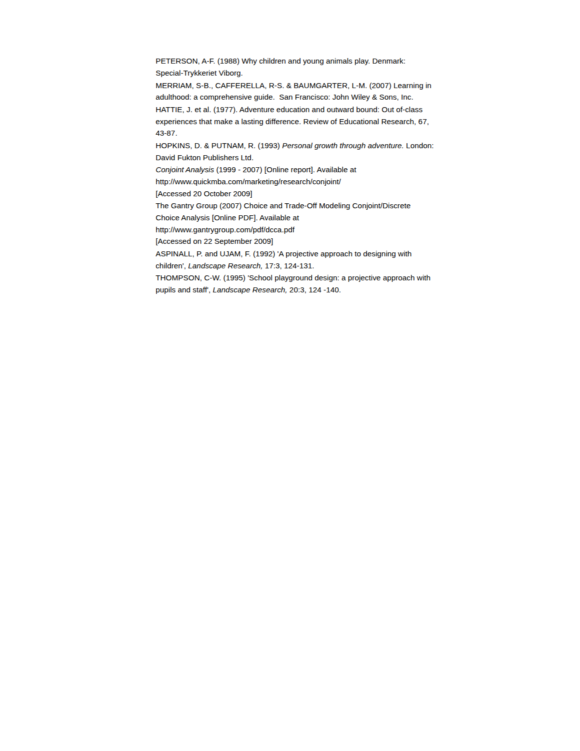PETERSON, A-F. (1988) Why children and young animals play. Denmark: Special-Trykkeriet Viborg.
MERRIAM, S-B., CAFFERELLA, R-S. & BAUMGARTER, L-M. (2007) Learning in adulthood: a comprehensive guide. San Francisco: John Wiley & Sons, Inc.
HATTIE, J. et al. (1977). Adventure education and outward bound: Out of-class experiences that make a lasting difference. Review of Educational Research, 67, 43-87.
HOPKINS, D. & PUTNAM, R. (1993) Personal growth through adventure. London: David Fukton Publishers Ltd.
Conjoint Analysis (1999 - 2007) [Online report]. Available at http://www.quickmba.com/marketing/research/conjoint/
[Accessed 20 October 2009]
The Gantry Group (2007) Choice and Trade-Off Modeling Conjoint/Discrete Choice Analysis [Online PDF]. Available at http://www.gantrygroup.com/pdf/dcca.pdf
[Accessed on 22 September 2009]
ASPINALL, P. and UJAM, F. (1992) 'A projective approach to designing with children', Landscape Research, 17:3, 124-131.
THOMPSON, C-W. (1995) 'School playground design: a projective approach with pupils and staff', Landscape Research, 20:3, 124 -140.